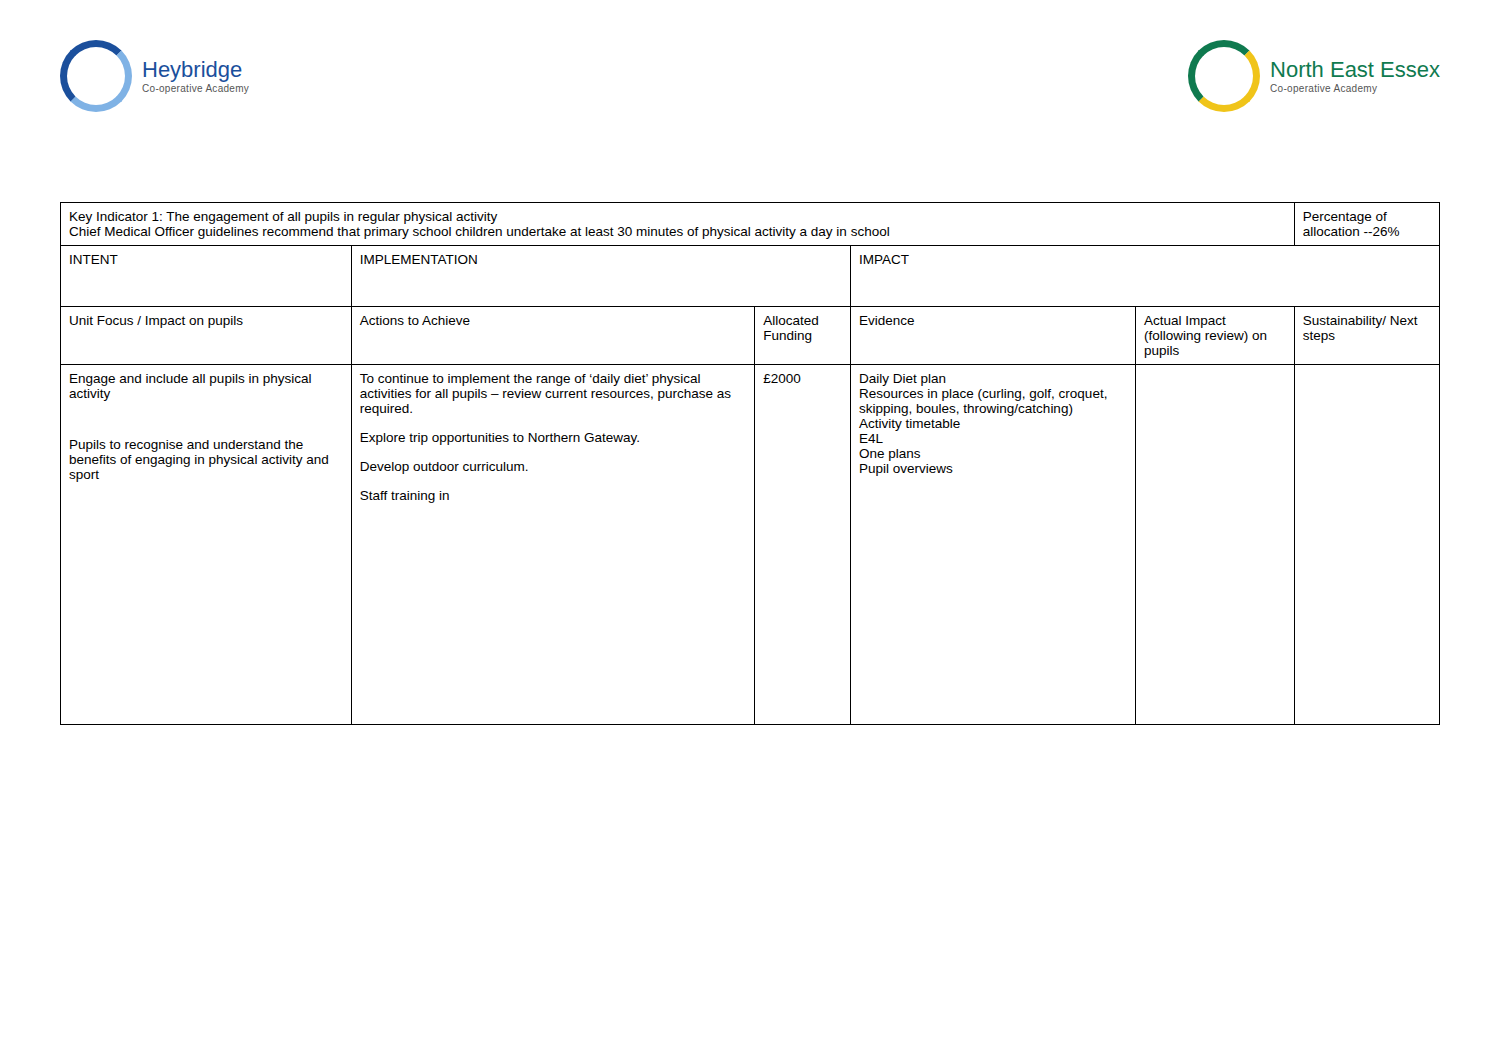Heybridge
Co-operative Academy
North East Essex
Co-operative Academy
| Key Indicator 1: The engagement of all pupils in regular physical activity Chief Medical Officer guidelines recommend that primary school children undertake at least 30 minutes of physical activity a day in school | Percentage of allocation --26% |
| INTENT | IMPLEMENTATION | IMPACT |
| Unit Focus / Impact on pupils | Actions to Achieve | Allocated Funding | Evidence | Actual Impact (following review) on pupils | Sustainability/ Next steps |
| Engage and include all pupils in physical activity Pupils to recognise and understand the benefits of engaging in physical activity and sport | To continue to implement the range of ‘daily diet’ physical activities for all pupils – review current resources, purchase as required. Explore trip opportunities to Northern Gateway. Develop outdoor curriculum. Staff training in | £2000 | Daily Diet plan Resources in place (curling, golf, croquet, skipping, boules, throwing/catching) Activity timetable E4L One plans Pupil overviews | | |